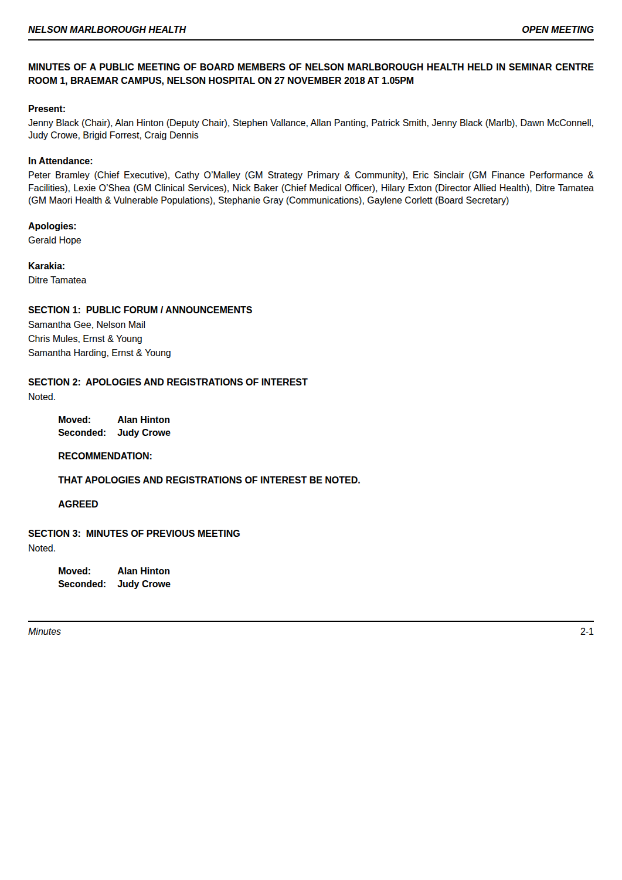NELSON MARLBOROUGH HEALTH OPEN MEETING
MINUTES OF A PUBLIC MEETING OF BOARD MEMBERS OF NELSON MARLBOROUGH HEALTH HELD IN SEMINAR CENTRE ROOM 1, BRAEMAR CAMPUS, NELSON HOSPITAL ON 27 NOVEMBER 2018 AT 1.05PM
Present:
Jenny Black (Chair), Alan Hinton (Deputy Chair), Stephen Vallance, Allan Panting, Patrick Smith, Jenny Black (Marlb), Dawn McConnell, Judy Crowe, Brigid Forrest, Craig Dennis
In Attendance:
Peter Bramley (Chief Executive), Cathy O’Malley (GM Strategy Primary & Community), Eric Sinclair (GM Finance Performance & Facilities), Lexie O’Shea (GM Clinical Services), Nick Baker (Chief Medical Officer), Hilary Exton (Director Allied Health), Ditre Tamatea (GM Maori Health & Vulnerable Populations), Stephanie Gray (Communications), Gaylene Corlett (Board Secretary)
Apologies:
Gerald Hope
Karakia:
Ditre Tamatea
SECTION 1: PUBLIC FORUM / ANNOUNCEMENTS
Samantha Gee, Nelson Mail
Chris Mules, Ernst & Young
Samantha Harding, Ernst & Young
SECTION 2: APOLOGIES AND REGISTRATIONS OF INTEREST
Noted.
| Moved: | Alan Hinton |
| Seconded: | Judy Crowe |
RECOMMENDATION:
THAT APOLOGIES AND REGISTRATIONS OF INTEREST BE NOTED.
AGREED
SECTION 3: MINUTES OF PREVIOUS MEETING
Noted.
| Moved: | Alan Hinton |
| Seconded: | Judy Crowe |
Minutes 2-1